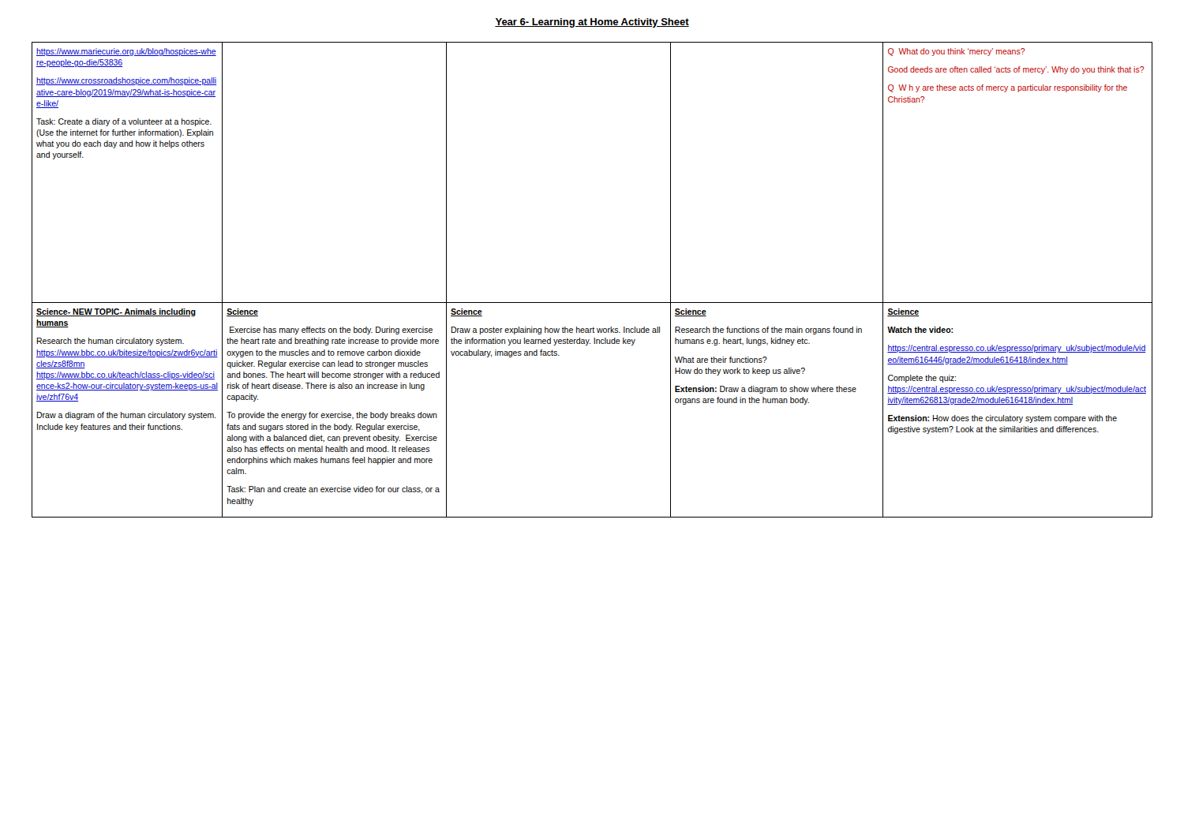Year 6- Learning at Home Activity Sheet
| https://www.mariecurie.org.uk/blog/hospices-where-people-go-die/53836 https://www.crossroadshospice.com/hospice-palliative-care-blog/2019/may/29/what-is-hospice-care-like/ Task: Create a diary of a volunteer at a hospice. (Use the internet for further information). Explain what you do each day and how it helps others and yourself. | | | | Q What do you think ‘mercy’ means? Good deeds are often called ‘acts of mercy’. Why do you think that is? Q W h y are these acts of mercy a particular responsibility for the Christian? |
| Science- NEW TOPIC- Animals including humans Research the human circulatory system. https://www.bbc.co.uk/bitesize/topics/zwdr6yc/articles/zs8f8mn https://www.bbc.co.uk/teach/class-clips-video/science-ks2-how-our-circulatory-system-keeps-us-alive/zhf76v4 Draw a diagram of the human circulatory system. Include key features and their functions. | Science Exercise has many effects on the body. During exercise the heart rate and breathing rate increase to provide more oxygen to the muscles and to remove carbon dioxide quicker. Regular exercise can lead to stronger muscles and bones. The heart will become stronger with a reduced risk of heart disease. There is also an increase in lung capacity. To provide the energy for exercise, the body breaks down fats and sugars stored in the body. Regular exercise, along with a balanced diet, can prevent obesity. Exercise also has effects on mental health and mood. It releases endorphins which makes humans feel happier and more calm. Task: Plan and create an exercise video for our class, or a healthy | Science Draw a poster explaining how the heart works. Include all the information you learned yesterday. Include key vocabulary, images and facts. | Science Research the functions of the main organs found in humans e.g. heart, lungs, kidney etc. What are their functions? How do they work to keep us alive? Extension: Draw a diagram to show where these organs are found in the human body. | Science Watch the video: https://central.espresso.co.uk/espresso/primary_uk/subject/module/video/item616446/grade2/module616418/index.html Complete the quiz: https://central.espresso.co.uk/espresso/primary_uk/subject/module/activity/item626813/grade2/module616418/index.html Extension: How does the circulatory system compare with the digestive system? Look at the similarities and differences. |